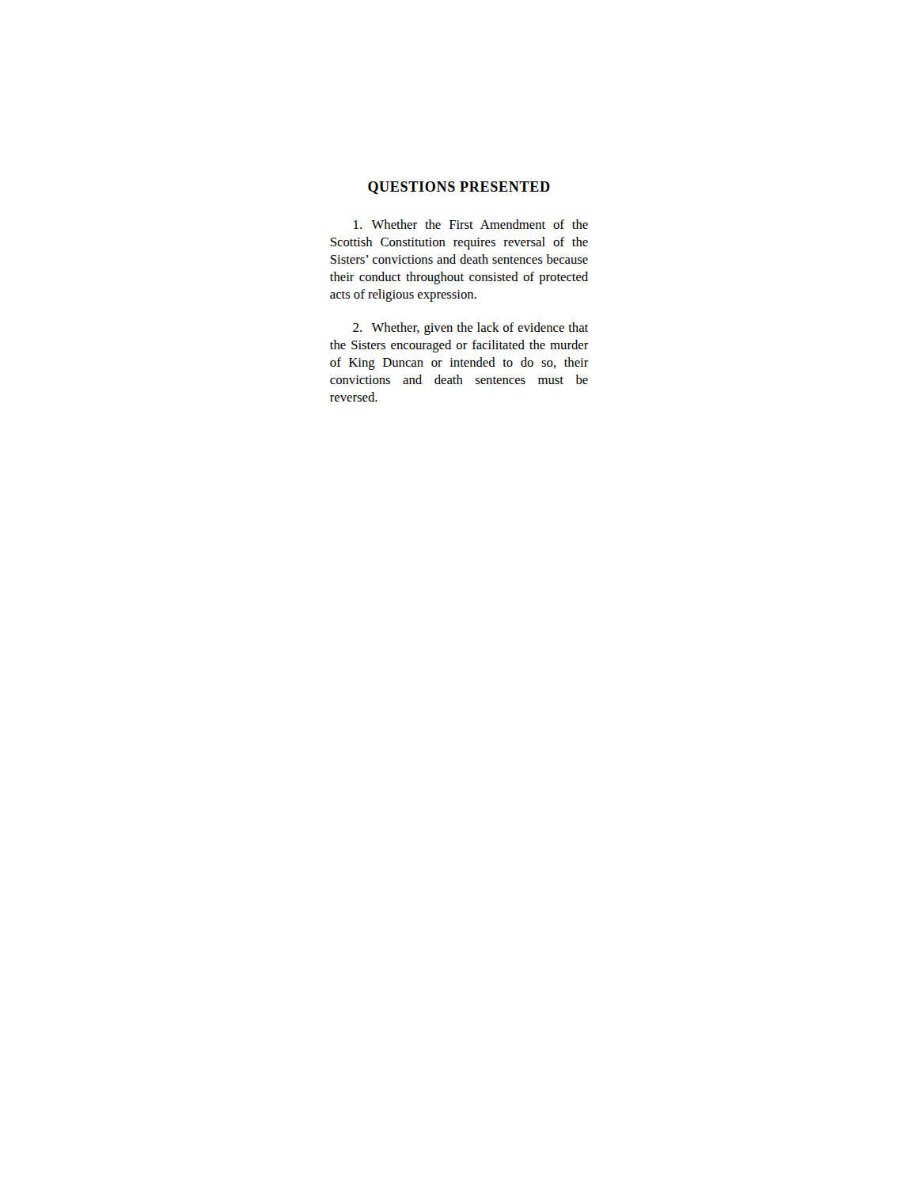QUESTIONS PRESENTED
Whether the First Amendment of the Scottish Constitution requires reversal of the Sisters’ convictions and death sentences because their conduct throughout consisted of protected acts of religious expression.
Whether, given the lack of evidence that the Sisters encouraged or facilitated the murder of King Duncan or intended to do so, their convictions and death sentences must be reversed.